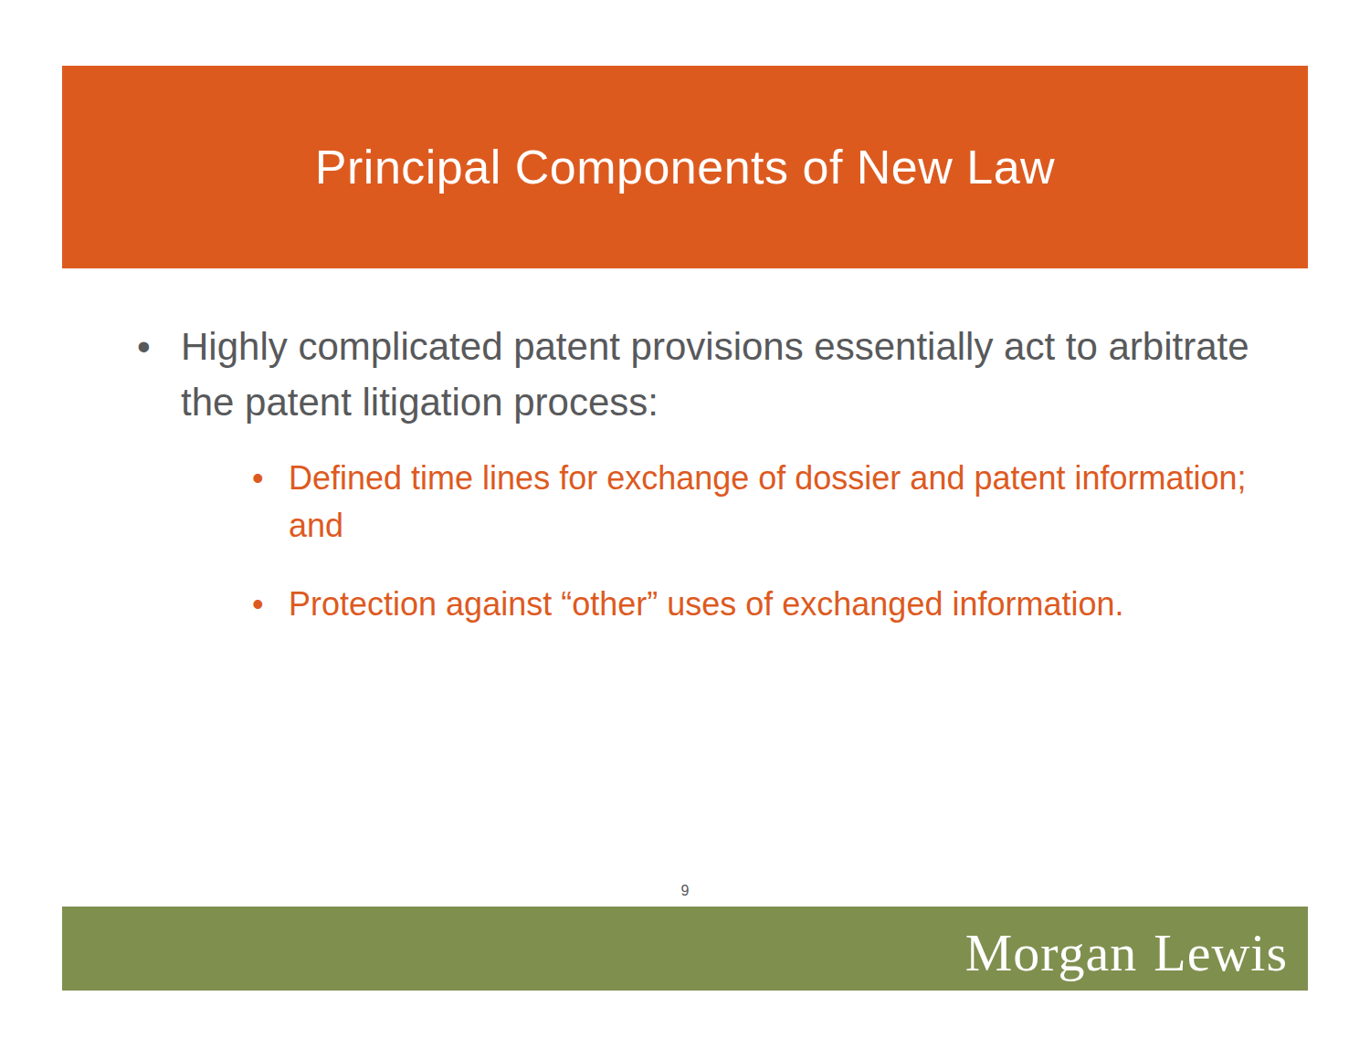Principal Components of New Law
Highly complicated patent provisions essentially act to arbitrate the patent litigation process:
Defined time lines for exchange of dossier and patent information; and
Protection against “other” uses of exchanged information.
9
Morgan Lewis